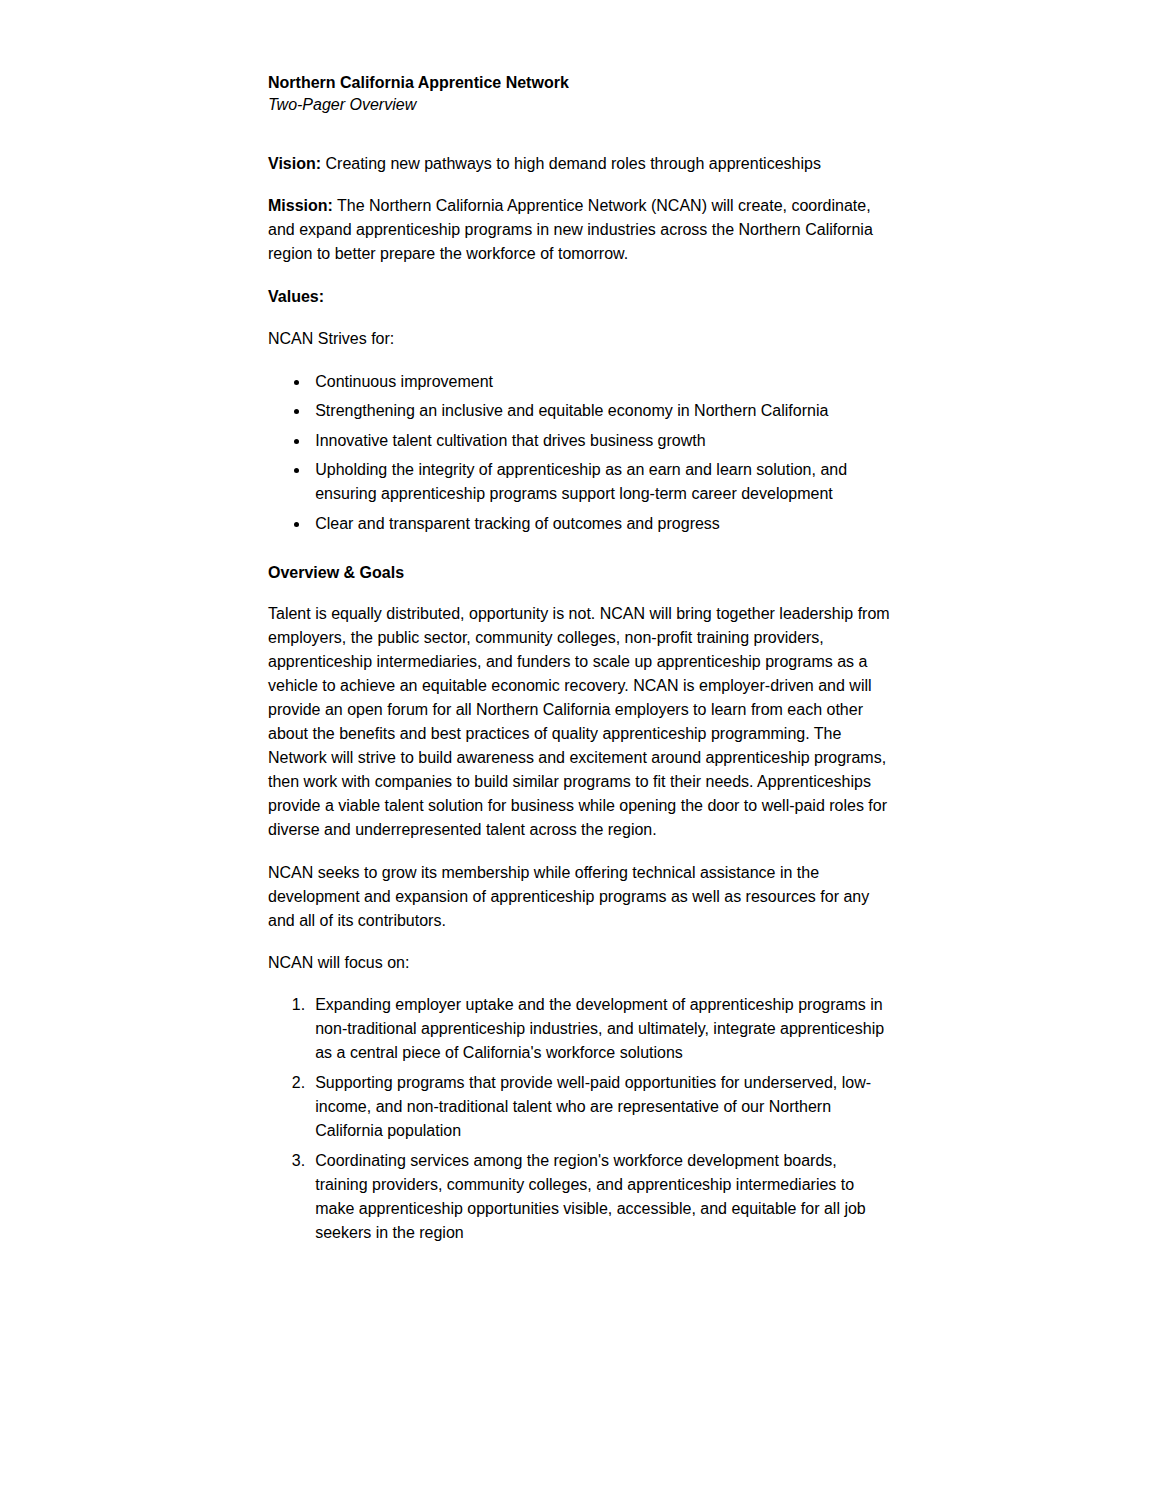Northern California Apprentice Network
Two-Pager Overview
Vision: Creating new pathways to high demand roles through apprenticeships
Mission: The Northern California Apprentice Network (NCAN) will create, coordinate, and expand apprenticeship programs in new industries across the Northern California region to better prepare the workforce of tomorrow.
Values:
NCAN Strives for:
Continuous improvement
Strengthening an inclusive and equitable economy in Northern California
Innovative talent cultivation that drives business growth
Upholding the integrity of apprenticeship as an earn and learn solution, and ensuring apprenticeship programs support long-term career development
Clear and transparent tracking of outcomes and progress
Overview & Goals
Talent is equally distributed, opportunity is not. NCAN will bring together leadership from employers, the public sector, community colleges, non-profit training providers, apprenticeship intermediaries, and funders to scale up apprenticeship programs as a vehicle to achieve an equitable economic recovery. NCAN is employer-driven and will provide an open forum for all Northern California employers to learn from each other about the benefits and best practices of quality apprenticeship programming. The Network will strive to build awareness and excitement around apprenticeship programs, then work with companies to build similar programs to fit their needs. Apprenticeships provide a viable talent solution for business while opening the door to well-paid roles for diverse and underrepresented talent across the region.
NCAN seeks to grow its membership while offering technical assistance in the development and expansion of apprenticeship programs as well as resources for any and all of its contributors.
NCAN will focus on:
Expanding employer uptake and the development of apprenticeship programs in non-traditional apprenticeship industries, and ultimately, integrate apprenticeship as a central piece of California's workforce solutions
Supporting programs that provide well-paid opportunities for underserved, low-income, and non-traditional talent who are representative of our Northern California population
Coordinating services among the region's workforce development boards, training providers, community colleges, and apprenticeship intermediaries to make apprenticeship opportunities visible, accessible, and equitable for all job seekers in the region